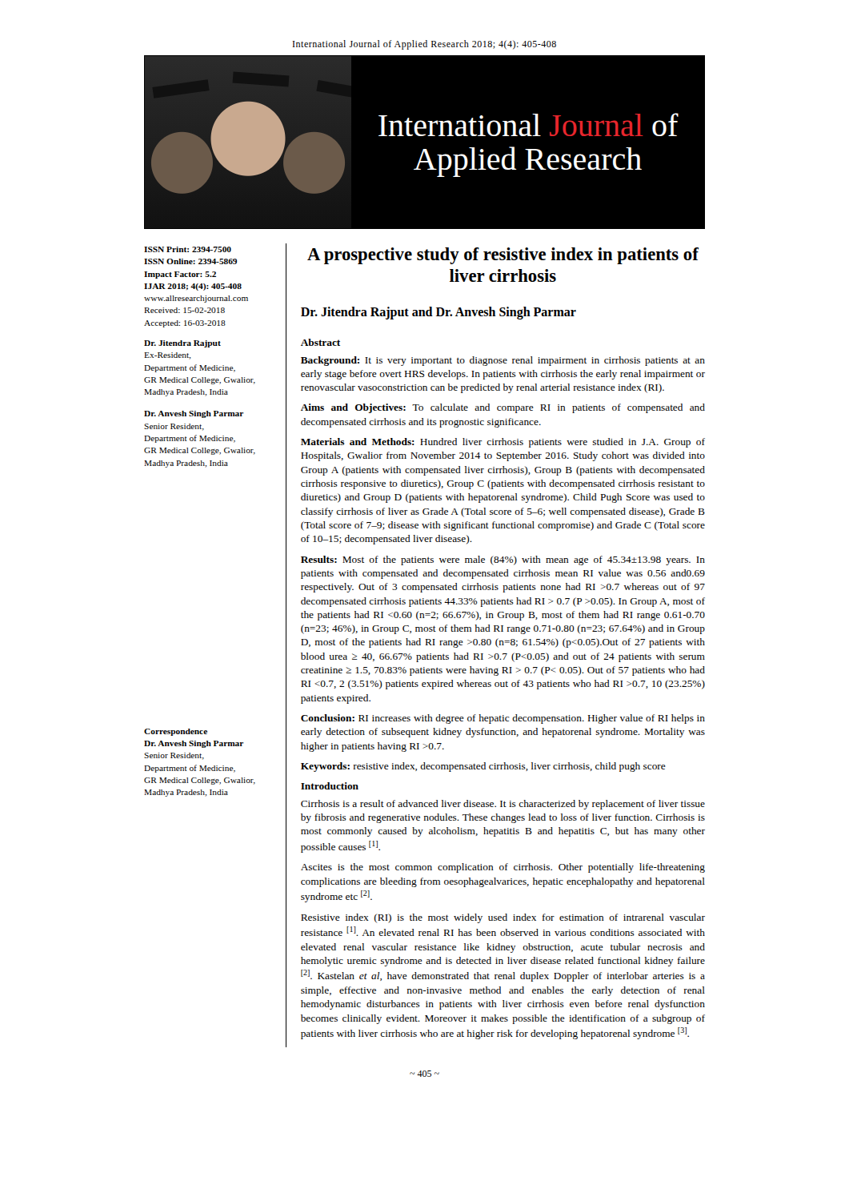International Journal of Applied Research 2018; 4(4): 405-408
International Journal of Applied Research
ISSN Print: 2394-7500
ISSN Online: 2394-5869
Impact Factor: 5.2
IJAR 2018; 4(4): 405-408
www.allresearchjournal.com
Received: 15-02-2018
Accepted: 16-03-2018
Dr. Jitendra Rajput
Ex-Resident,
Department of Medicine,
GR Medical College, Gwalior,
Madhya Pradesh, India
Dr. Anvesh Singh Parmar
Senior Resident,
Department of Medicine,
GR Medical College, Gwalior,
Madhya Pradesh, India
Correspondence
Dr. Anvesh Singh Parmar
Senior Resident,
Department of Medicine,
GR Medical College, Gwalior,
Madhya Pradesh, India
A prospective study of resistive index in patients of liver cirrhosis
Dr. Jitendra Rajput and Dr. Anvesh Singh Parmar
Abstract
Background: It is very important to diagnose renal impairment in cirrhosis patients at an early stage before overt HRS develops. In patients with cirrhosis the early renal impairment or renovascular vasoconstriction can be predicted by renal arterial resistance index (RI).
Aims and Objectives: To calculate and compare RI in patients of compensated and decompensated cirrhosis and its prognostic significance.
Materials and Methods: Hundred liver cirrhosis patients were studied in J.A. Group of Hospitals, Gwalior from November 2014 to September 2016. Study cohort was divided into Group A (patients with compensated liver cirrhosis), Group B (patients with decompensated cirrhosis responsive to diuretics), Group C (patients with decompensated cirrhosis resistant to diuretics) and Group D (patients with hepatorenal syndrome). Child Pugh Score was used to classify cirrhosis of liver as Grade A (Total score of 5–6; well compensated disease), Grade B (Total score of 7–9; disease with significant functional compromise) and Grade C (Total score of 10–15; decompensated liver disease).
Results: Most of the patients were male (84%) with mean age of 45.34±13.98 years. In patients with compensated and decompensated cirrhosis mean RI value was 0.56 and0.69 respectively. Out of 3 compensated cirrhosis patients none had RI >0.7 whereas out of 97 decompensated cirrhosis patients 44.33% patients had RI > 0.7 (P >0.05). In Group A, most of the patients had RI <0.60 (n=2; 66.67%), in Group B, most of them had RI range 0.61-0.70 (n=23; 46%), in Group C, most of them had RI range 0.71-0.80 (n=23; 67.64%) and in Group D, most of the patients had RI range >0.80 (n=8; 61.54%) (p<0.05).Out of 27 patients with blood urea ≥ 40, 66.67% patients had RI >0.7 (P<0.05) and out of 24 patients with serum creatinine ≥ 1.5, 70.83% patients were having RI > 0.7 (P< 0.05). Out of 57 patients who had RI <0.7, 2 (3.51%) patients expired whereas out of 43 patients who had RI >0.7, 10 (23.25%) patients expired.
Conclusion: RI increases with degree of hepatic decompensation. Higher value of RI helps in early detection of subsequent kidney dysfunction, and hepatorenal syndrome. Mortality was higher in patients having RI >0.7.
Keywords: resistive index, decompensated cirrhosis, liver cirrhosis, child pugh score
Introduction
Cirrhosis is a result of advanced liver disease. It is characterized by replacement of liver tissue by fibrosis and regenerative nodules. These changes lead to loss of liver function. Cirrhosis is most commonly caused by alcoholism, hepatitis B and hepatitis C, but has many other possible causes [1].
Ascites is the most common complication of cirrhosis. Other potentially life-threatening complications are bleeding from oesophagealvarices, hepatic encephalopathy and hepatorenal syndrome etc [2].
Resistive index (RI) is the most widely used index for estimation of intrarenal vascular resistance [1]. An elevated renal RI has been observed in various conditions associated with elevated renal vascular resistance like kidney obstruction, acute tubular necrosis and hemolytic uremic syndrome and is detected in liver disease related functional kidney failure [2]. Kastelan et al, have demonstrated that renal duplex Doppler of interlobar arteries is a simple, effective and non-invasive method and enables the early detection of renal hemodynamic disturbances in patients with liver cirrhosis even before renal dysfunction becomes clinically evident. Moreover it makes possible the identification of a subgroup of patients with liver cirrhosis who are at higher risk for developing hepatorenal syndrome [3].
~ 405 ~